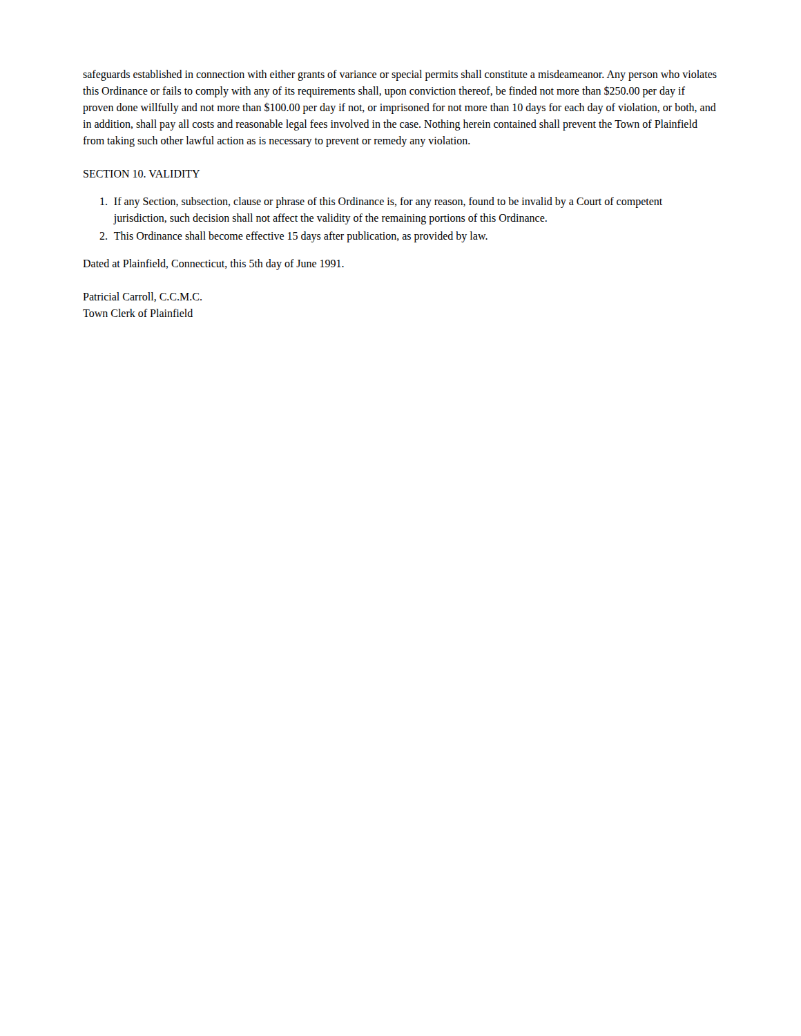safeguards established in connection with either grants of variance or special permits shall constitute a misdeameanor. Any person who violates this Ordinance or fails to comply with any of its requirements shall, upon conviction thereof, be finded not more than $250.00 per day if proven done willfully and not more than $100.00 per day if not, or imprisoned for not more than 10 days for each day of violation, or both, and in addition, shall pay all costs and reasonable legal fees involved in the case. Nothing herein contained shall prevent the Town of Plainfield from taking such other lawful action as is necessary to prevent or remedy any violation.
SECTION 10. VALIDITY
If any Section, subsection, clause or phrase of this Ordinance is, for any reason, found to be invalid by a Court of competent jurisdiction, such decision shall not affect the validity of the remaining portions of this Ordinance.
This Ordinance shall become effective 15 days after publication, as provided by law.
Dated at Plainfield, Connecticut, this 5th day of June 1991.
Patricial Carroll, C.C.M.C.
Town Clerk of Plainfield